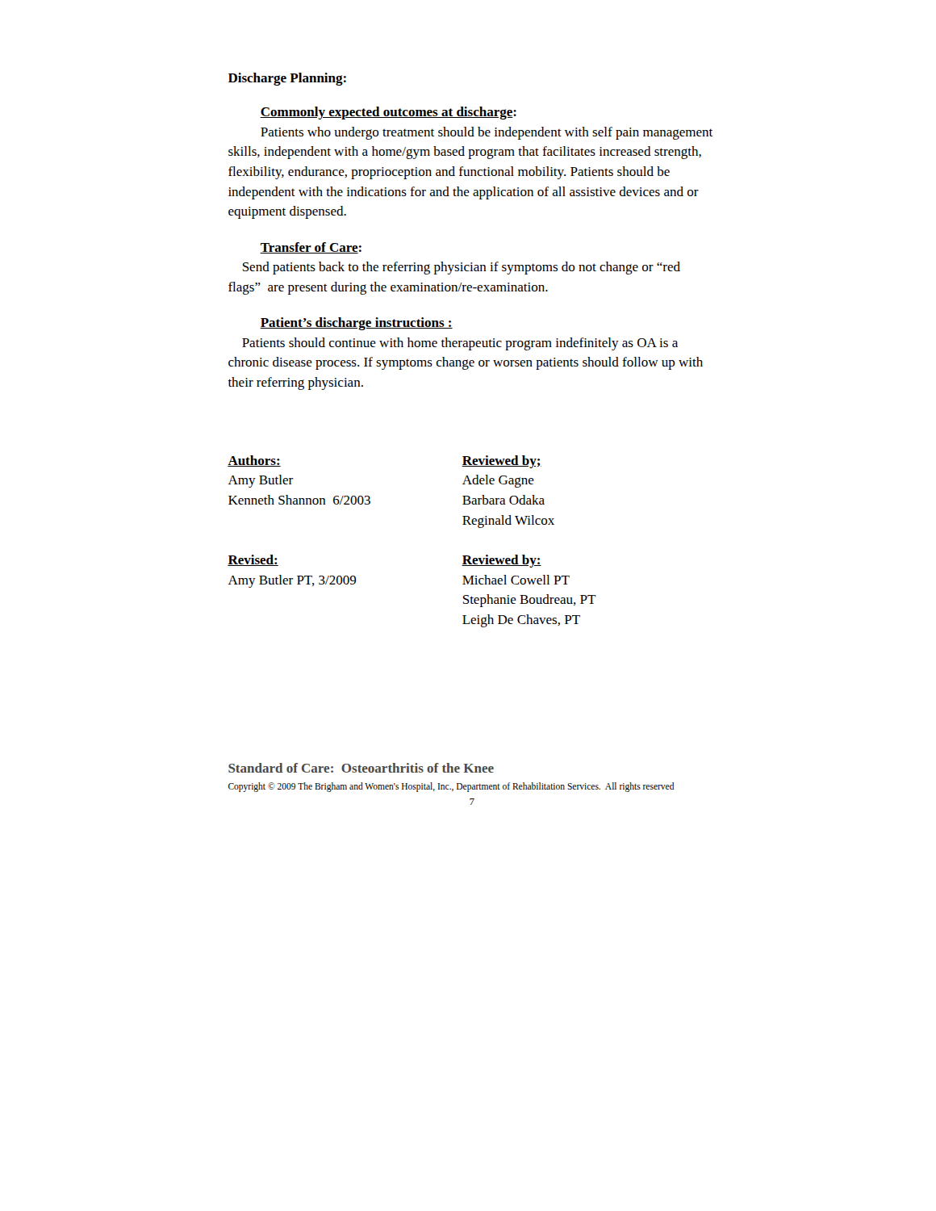Discharge Planning:
Commonly expected outcomes at discharge:
Patients who undergo treatment should be independent with self pain management skills, independent with a home/gym based program that facilitates increased strength, flexibility, endurance, proprioception and functional mobility. Patients should be independent with the indications for and the application of all assistive devices and or equipment dispensed.
Transfer of Care:
Send patients back to the referring physician if symptoms do not change or “red flags” are present during the examination/re-examination.
Patient’s discharge instructions :
Patients should continue with home therapeutic program indefinitely as OA is a chronic disease process. If symptoms change or worsen patients should follow up with their referring physician.
| Authors: | Reviewed by; |
| Amy Butler | Adele Gagne |
| Kenneth Shannon 6/2003 | Barbara Odaka |
| | Reginald Wilcox |
| Revised: | Reviewed by: |
| Amy Butler PT, 3/2009 | Michael Cowell PT |
| | Stephanie Boudreau, PT |
| | Leigh De Chaves, PT |
Standard of Care: Osteoarthritis of the Knee
Copyright © 2009 The Brigham and Women's Hospital, Inc., Department of Rehabilitation Services. All rights reserved
7